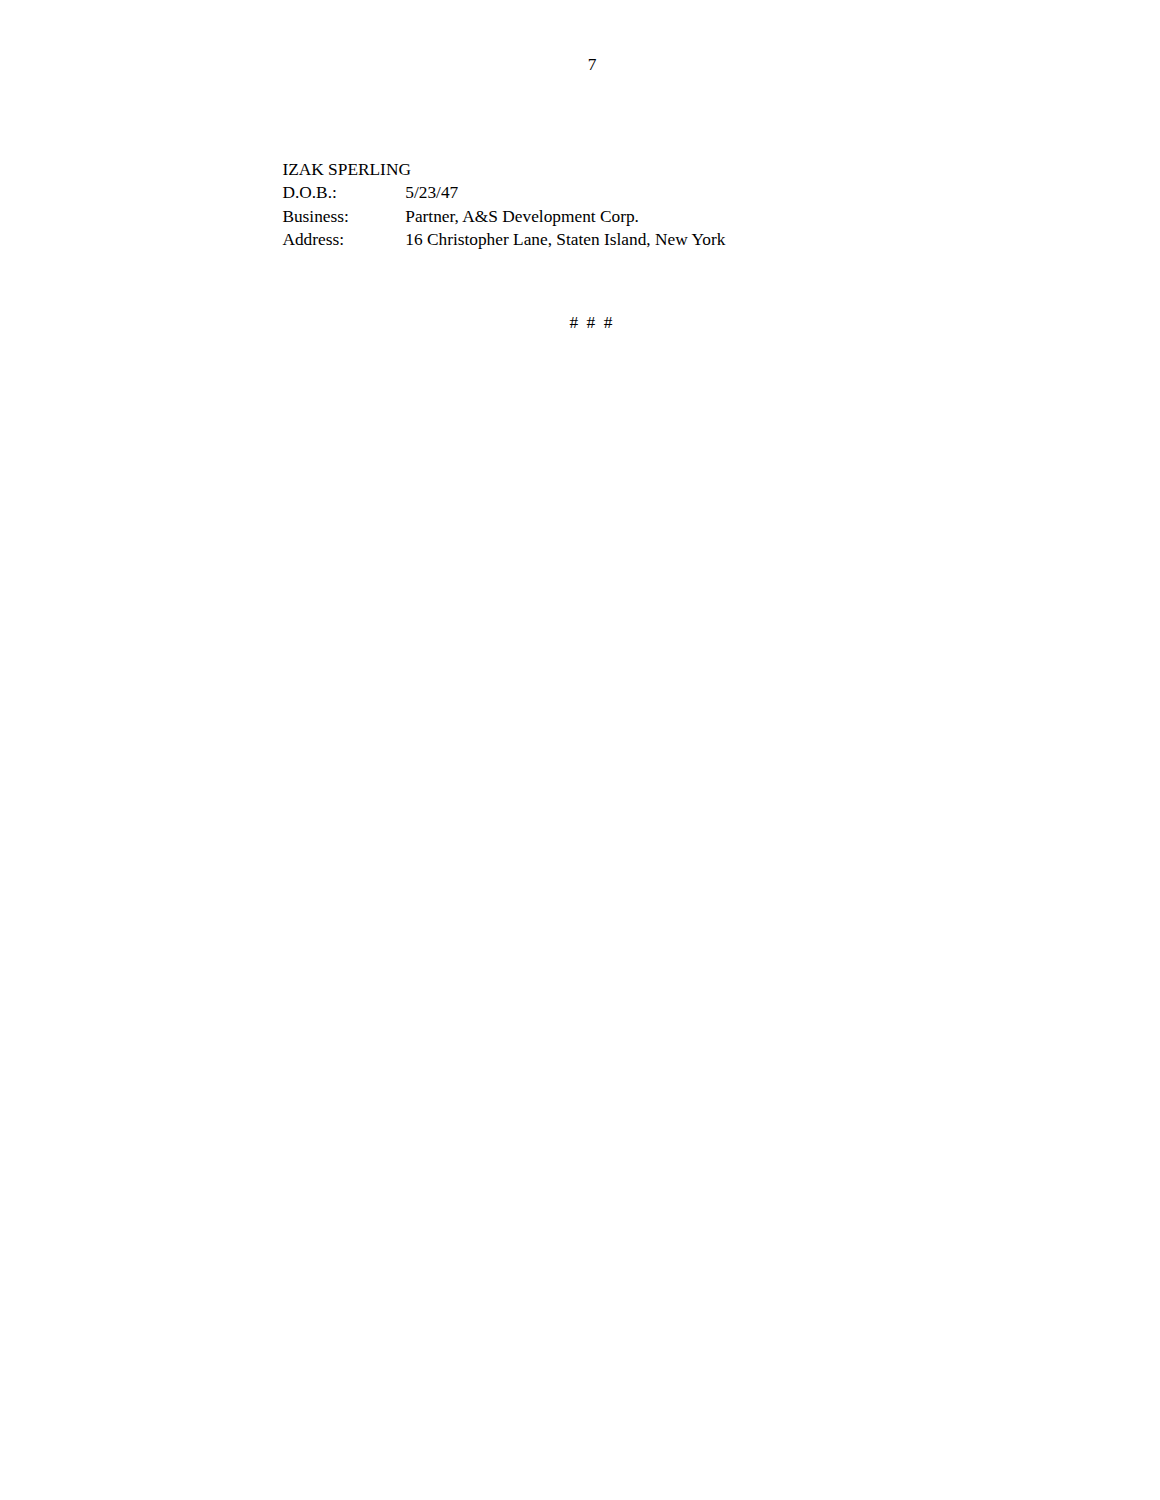7
IZAK SPERLING
| D.O.B.: | 5/23/47 |
| Business: | Partner, A&S Development Corp. |
| Address: | 16 Christopher Lane, Staten Island, New York |
# # #